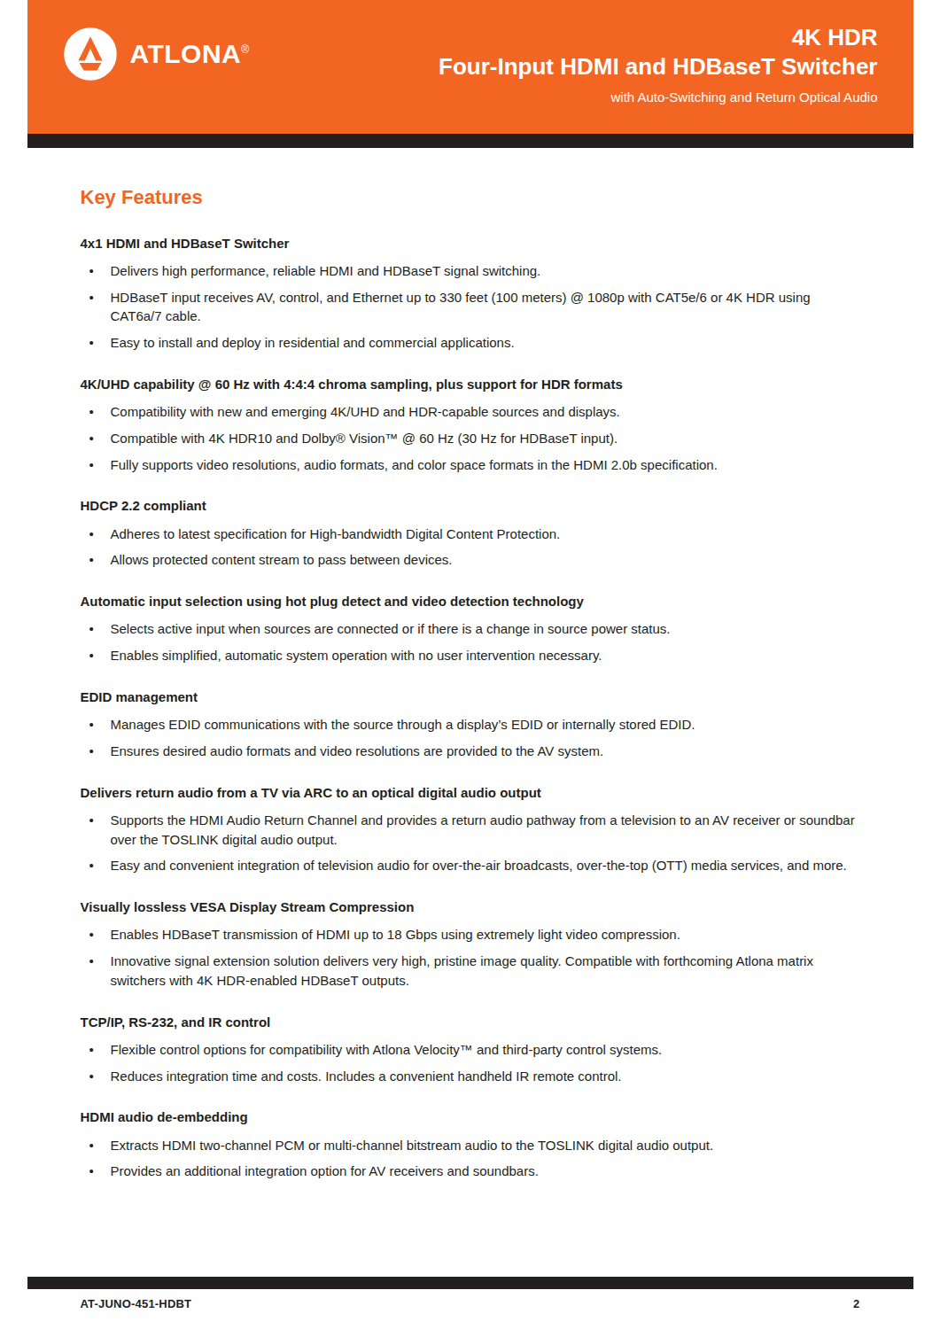ATLONA®
4K HDR
Four-Input HDMI and HDBaseT Switcher
with Auto-Switching and Return Optical Audio
Key Features
4x1 HDMI and HDBaseT Switcher
Delivers high performance, reliable HDMI and HDBaseT signal switching.
HDBaseT input receives AV, control, and Ethernet up to 330 feet (100 meters) @ 1080p with CAT5e/6 or 4K HDR using CAT6a/7 cable.
Easy to install and deploy in residential and commercial applications.
4K/UHD capability @ 60 Hz with 4:4:4 chroma sampling, plus support for HDR formats
Compatibility with new and emerging 4K/UHD and HDR-capable sources and displays.
Compatible with 4K HDR10 and Dolby® Vision™ @ 60 Hz (30 Hz for HDBaseT input).
Fully supports video resolutions, audio formats, and color space formats in the HDMI 2.0b specification.
HDCP 2.2 compliant
Adheres to latest specification for High-bandwidth Digital Content Protection.
Allows protected content stream to pass between devices.
Automatic input selection using hot plug detect and video detection technology
Selects active input when sources are connected or if there is a change in source power status.
Enables simplified, automatic system operation with no user intervention necessary.
EDID management
Manages EDID communications with the source through a display’s EDID or internally stored EDID.
Ensures desired audio formats and video resolutions are provided to the AV system.
Delivers return audio from a TV via ARC to an optical digital audio output
Supports the HDMI Audio Return Channel and provides a return audio pathway from a television to an AV receiver or soundbar over the TOSLINK digital audio output.
Easy and convenient integration of television audio for over-the-air broadcasts, over-the-top (OTT) media services, and more.
Visually lossless VESA Display Stream Compression
Enables HDBaseT transmission of HDMI up to 18 Gbps using extremely light video compression.
Innovative signal extension solution delivers very high, pristine image quality. Compatible with forthcoming Atlona matrix switchers with 4K HDR-enabled HDBaseT outputs.
TCP/IP, RS-232, and IR control
Flexible control options for compatibility with Atlona Velocity™ and third-party control systems.
Reduces integration time and costs. Includes a convenient handheld IR remote control.
HDMI audio de-embedding
Extracts HDMI two-channel PCM or multi-channel bitstream audio to the TOSLINK digital audio output.
Provides an additional integration option for AV receivers and soundbars.
AT-JUNO-451-HDBT
2